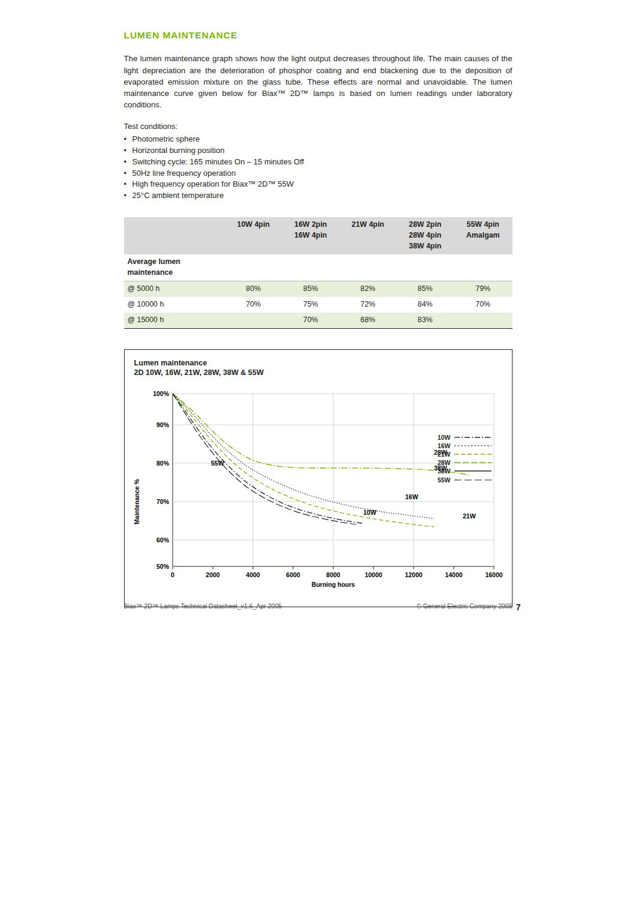Lumen Maintenance
The lumen maintenance graph shows how the light output decreases throughout life. The main causes of the light depreciation are the deterioration of phosphor coating and end blackening due to the deposition of evaporated emission mixture on the glass tube. These effects are normal and unavoidable. The lumen maintenance curve given below for Biax™ 2D™ lamps is based on lumen readings under laboratory conditions.
Test conditions:
Photometric sphere
Horizontal burning position
Switching cycle: 165 minutes On – 15 minutes Off
50Hz line frequency operation
High frequency operation for Biax™ 2D™ 55W
25°C ambient temperature
| | 10W 4pin | 16W 2pin 16W 4pin | 21W 4pin | 28W 2pin 28W 4pin 38W 4pin | 55W 4pin Amalgam |
| --- | --- | --- | --- | --- | --- |
| Average lumen maintenance | | | | | |
| @ 5000 h | 80% | 85% | 82% | 85% | 79% |
| @ 10000 h | 70% | 75% | 72% | 84% | 70% |
| @ 15000 h | | 70% | 68% | 83% | |
Lumen maintenance
2D 10W, 16W, 21W, 28W, 38W & 55W
Maintenance % 100% 90% 80% 70% 60% 50% 0 2000 4000 6000 8000 10000 12000 14000 16000 Burning hours 55W 28W 38W 16W 10W 21W
| 10W | |
| 16W | |
| 21W | |
| 28W | |
| 38W | |
| 55W | |
Biax™ 2D™ Lamps Technical Datasheet_v1.6_Apr 2005 © General Electric Company 2005 7